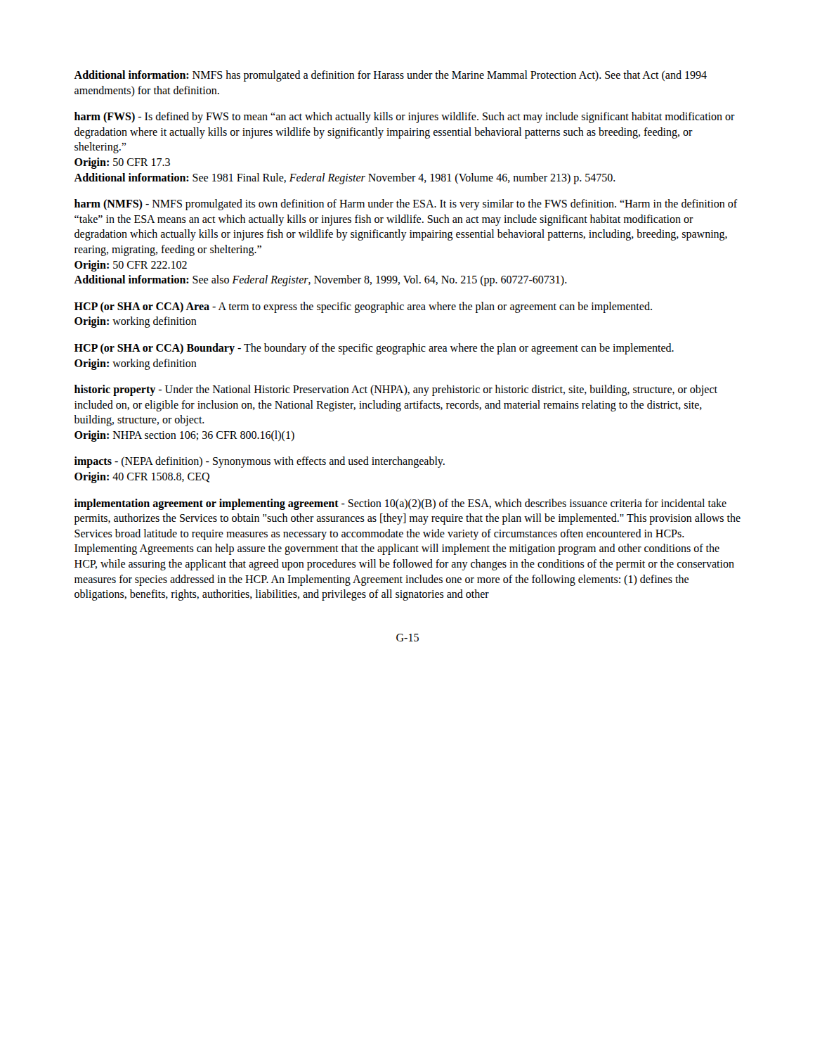Additional information: NMFS has promulgated a definition for Harass under the Marine Mammal Protection Act). See that Act (and 1994 amendments) for that definition.
harm (FWS) - Is defined by FWS to mean “an act which actually kills or injures wildlife. Such act may include significant habitat modification or degradation where it actually kills or injures wildlife by significantly impairing essential behavioral patterns such as breeding, feeding, or sheltering.”
Origin: 50 CFR 17.3
Additional information: See 1981 Final Rule, Federal Register November 4, 1981 (Volume 46, number 213) p. 54750.
harm (NMFS) - NMFS promulgated its own definition of Harm under the ESA. It is very similar to the FWS definition. “Harm in the definition of “take” in the ESA means an act which actually kills or injures fish or wildlife. Such an act may include significant habitat modification or degradation which actually kills or injures fish or wildlife by significantly impairing essential behavioral patterns, including, breeding, spawning, rearing, migrating, feeding or sheltering.”
Origin: 50 CFR 222.102
Additional information: See also Federal Register, November 8, 1999, Vol. 64, No. 215 (pp. 60727-60731).
HCP (or SHA or CCA) Area - A term to express the specific geographic area where the plan or agreement can be implemented.
Origin: working definition
HCP (or SHA or CCA) Boundary - The boundary of the specific geographic area where the plan or agreement can be implemented.
Origin: working definition
historic property - Under the National Historic Preservation Act (NHPA), any prehistoric or historic district, site, building, structure, or object included on, or eligible for inclusion on, the National Register, including artifacts, records, and material remains relating to the district, site, building, structure, or object.
Origin: NHPA section 106; 36 CFR 800.16(l)(1)
impacts - (NEPA definition) - Synonymous with effects and used interchangeably.
Origin: 40 CFR 1508.8, CEQ
implementation agreement or implementing agreement - Section 10(a)(2)(B) of the ESA, which describes issuance criteria for incidental take permits, authorizes the Services to obtain "such other assurances as [they] may require that the plan will be implemented." This provision allows the Services broad latitude to require measures as necessary to accommodate the wide variety of circumstances often encountered in HCPs. Implementing Agreements can help assure the government that the applicant will implement the mitigation program and other conditions of the HCP, while assuring the applicant that agreed upon procedures will be followed for any changes in the conditions of the permit or the conservation measures for species addressed in the HCP. An Implementing Agreement includes one or more of the following elements: (1) defines the obligations, benefits, rights, authorities, liabilities, and privileges of all signatories and other
G-15